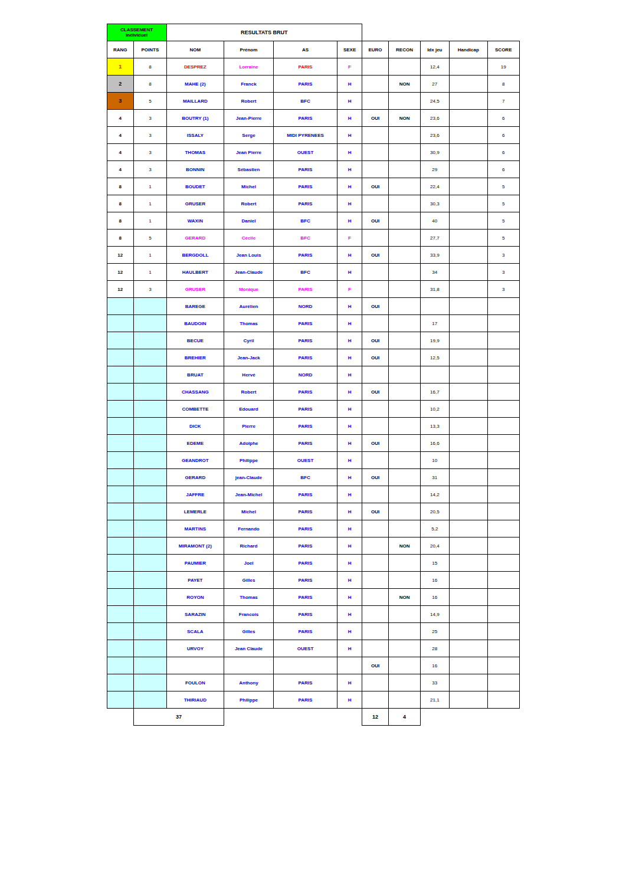| CLASSEMENT Individuel | RESULTATS BRUT | | | | | |
| RANG | POINTS | NOM | Prénom | AS | SEXE | EURO | RECON | Idx jeu | Handicap | SCORE |
| 1 | 8 | DESPREZ | Lorraine | PARIS | F | | | 12,4 | | 19 |
| 2 | 8 | MAHE (2) | Franck | PARIS | H | | NON | 27 | | 8 |
| 3 | 5 | MAILLARD | Robert | BFC | H | | | 24,5 | | 7 |
| 4 | 3 | BOUTRY (1) | Jean-Pierre | PARIS | H | OUI | NON | 23,6 | | 6 |
| 4 | 3 | ISSALY | Serge | MIDI PYRENEES | H | | | 23,6 | | 6 |
| 4 | 3 | THOMAS | Jean Pierre | OUEST | H | | | 30,9 | | 6 |
| 4 | 3 | BONNIN | Sébastien | PARIS | H | | | 29 | | 6 |
| 8 | 1 | BOUDET | Michel | PARIS | H | OUI | | 22,4 | | 5 |
| 8 | 1 | GRUSER | Robert | PARIS | H | | | 30,3 | | 5 |
| 8 | 1 | WAXIN | Daniel | BFC | H | OUI | | 40 | | 5 |
| 8 | 5 | GERARD | Cécile | BFC | F | | | 27,7 | | 5 |
| 12 | 1 | BERGDOLL | Jean Louis | PARIS | H | OUI | | 33,9 | | 3 |
| 12 | 1 | HAULBERT | Jean-Claude | BFC | H | | | 34 | | 3 |
| 12 | 3 | GRUSER | Monique | PARIS | F | | | 31,8 | | 3 |
| | | BAREGE | Aurélien | NORD | H | OUI | | | | |
| | | BAUDOIN | Thomas | PARIS | H | | | 17 | | |
| | | BECUE | Cyril | PARIS | H | OUI | | 19,9 | | |
| | | BREHIER | Jean-Jack | PARIS | H | OUI | | 12,5 | | |
| | | BRUAT | Hervé | NORD | H | | | | | |
| | | CHASSANG | Robert | PARIS | H | OUI | | 16,7 | | |
| | | COMBETTE | Edouard | PARIS | H | | | 10,2 | | |
| | | DICK | Pierre | PARIS | H | | | 13,3 | | |
| | | EDEME | Adolphe | PARIS | H | OUI | | 16,6 | | |
| | | GEANDROT | Philippe | OUEST | H | | | 10 | | |
| | | GERARD | jean-Claude | BFC | H | OUI | | 31 | | |
| | | JAFFRE | Jean-Michel | PARIS | H | | | 14,2 | | |
| | | LEMERLE | Michel | PARIS | H | OUI | | 20,5 | | |
| | | MARTINS | Fernando | PARIS | H | | | 5,2 | | |
| | | MIRAMONT (2) | Richard | PARIS | H | | NON | 20,4 | | |
| | | PAUMIER | Joel | PARIS | H | | | 15 | | |
| | | PAYET | Gilles | PARIS | H | | | 16 | | |
| | | ROYON | Thomas | PARIS | H | | NON | 16 | | |
| | | SARAZIN | Francois | PARIS | H | | | 14,9 | | |
| | | SCALA | Gilles | PARIS | H | | | 25 | | |
| | | URVOY | Jean Claude | OUEST | H | | | 28 | | |
| | | | | | | OUI | | 16 | | |
| | | FOULON | Anthony | PARIS | H | | | 33 | | |
| | | THIRIAUD | Philippe | PARIS | H | | | 21,1 | | |
| | 37 | | | | 12 | 4 | | | |